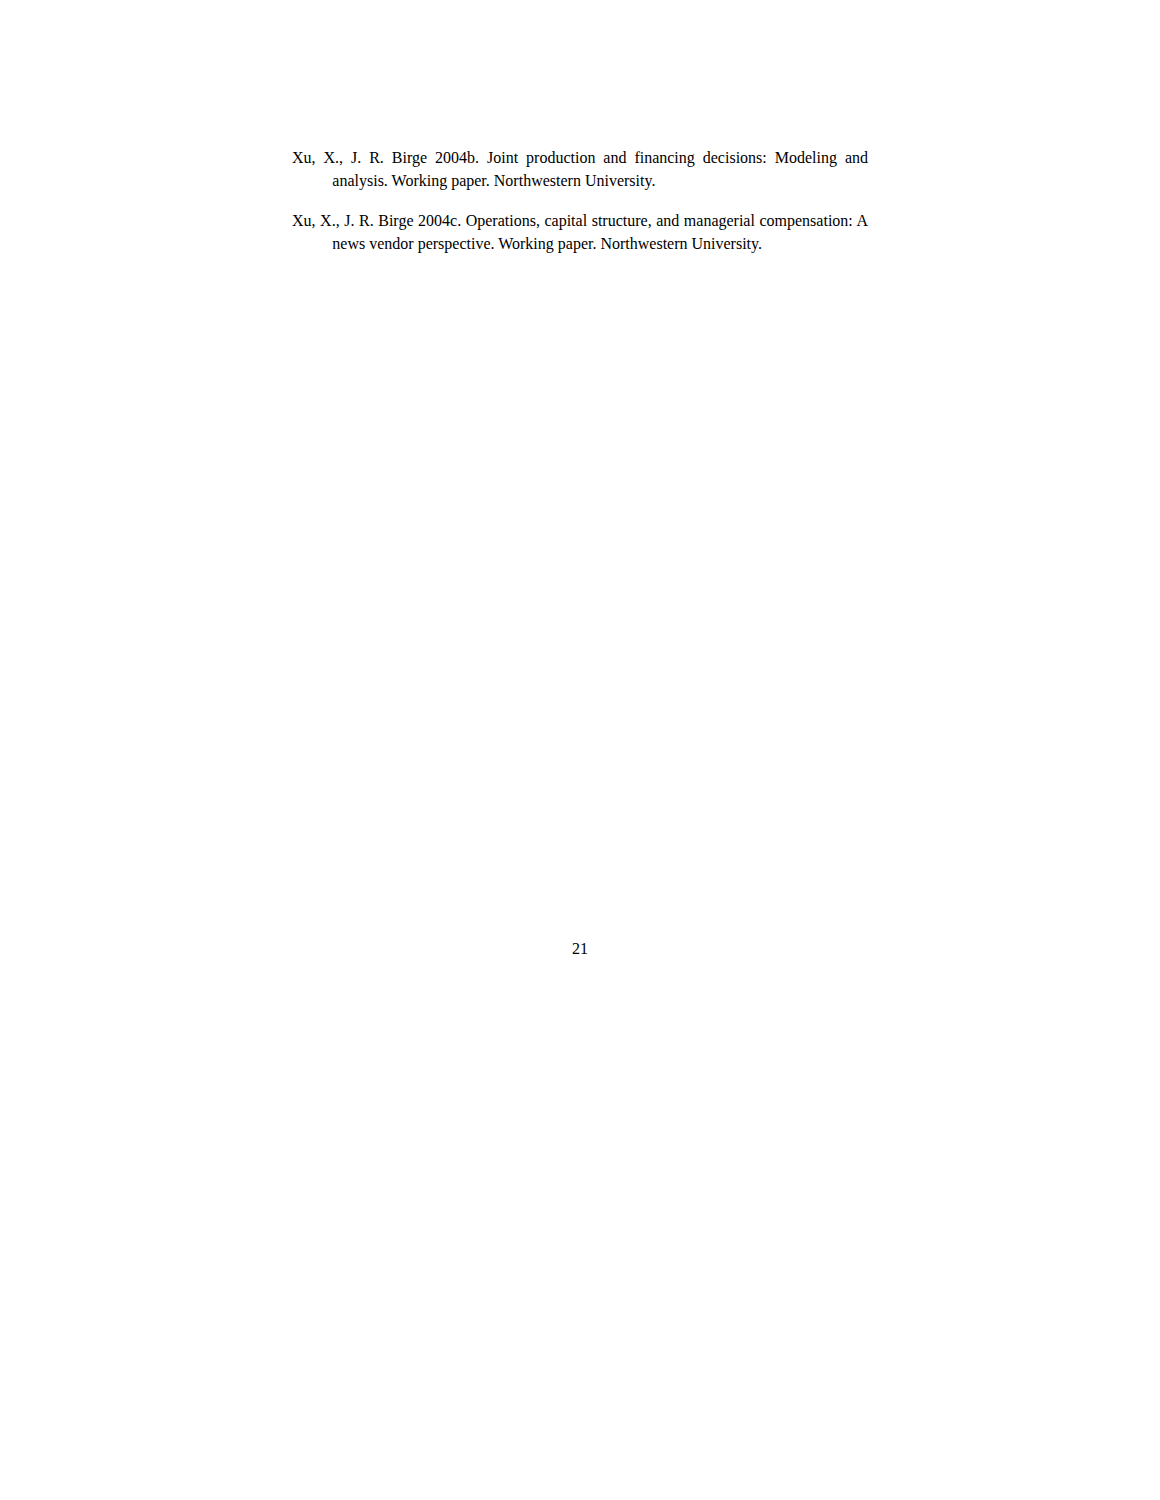Xu, X., J. R. Birge 2004b. Joint production and financing decisions: Modeling and analysis. Working paper. Northwestern University.
Xu, X., J. R. Birge 2004c. Operations, capital structure, and managerial compensation: A news vendor perspective. Working paper. Northwestern University.
21